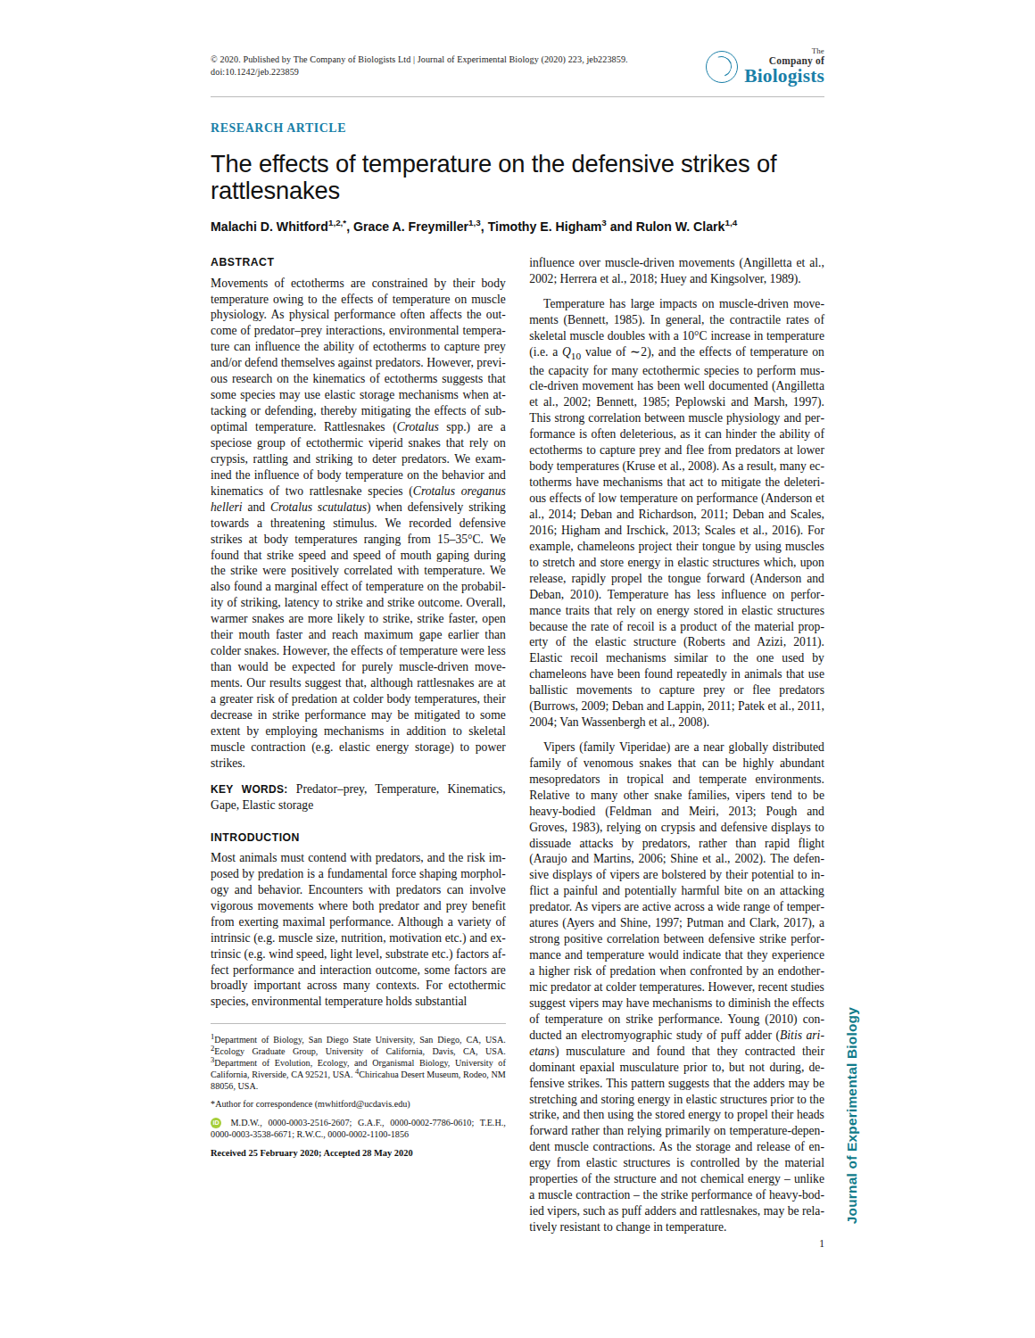© 2020. Published by The Company of Biologists Ltd | Journal of Experimental Biology (2020) 223, jeb223859. doi:10.1242/jeb.223859
The
Company of
Biologists
Research Article
The effects of temperature on the defensive strikes of rattlesnakes
Malachi D. Whitford1,2,*, Grace A. Freymiller1,3, Timothy E. Higham3 and Rulon W. Clark1,4
Abstract
Movements of ectotherms are constrained by their body temperature owing to the effects of temperature on muscle physiology. As physical performance often affects the outcome of predator–prey interactions, environmental temperature can influence the ability of ectotherms to capture prey and/or defend themselves against predators. However, previous research on the kinematics of ectotherms suggests that some species may use elastic storage mechanisms when attacking or defending, thereby mitigating the effects of sub-optimal temperature. Rattlesnakes (Crotalus spp.) are a speciose group of ectothermic viperid snakes that rely on crypsis, rattling and striking to deter predators. We examined the influence of body temperature on the behavior and kinematics of two rattlesnake species (Crotalus oreganus helleri and Crotalus scutulatus) when defensively striking towards a threatening stimulus. We recorded defensive strikes at body temperatures ranging from 15–35°C. We found that strike speed and speed of mouth gaping during the strike were positively correlated with temperature. We also found a marginal effect of temperature on the probability of striking, latency to strike and strike outcome. Overall, warmer snakes are more likely to strike, strike faster, open their mouth faster and reach maximum gape earlier than colder snakes. However, the effects of temperature were less than would be expected for purely muscle-driven movements. Our results suggest that, although rattlesnakes are at a greater risk of predation at colder body temperatures, their decrease in strike performance may be mitigated to some extent by employing mechanisms in addition to skeletal muscle contraction (e.g. elastic energy storage) to power strikes.
KEY WORDS: Predator–prey, Temperature, Kinematics, Gape, Elastic storage
Introduction
Most animals must contend with predators, and the risk imposed by predation is a fundamental force shaping morphology and behavior. Encounters with predators can involve vigorous movements where both predator and prey benefit from exerting maximal performance. Although a variety of intrinsic (e.g. muscle size, nutrition, motivation etc.) and extrinsic (e.g. wind speed, light level, substrate etc.) factors affect performance and interaction outcome, some factors are broadly important across many contexts. For ectothermic species, environmental temperature holds substantial
1Department of Biology, San Diego State University, San Diego, CA, USA. 2Ecology Graduate Group, University of California, Davis, CA, USA. 3Department of Evolution, Ecology, and Organismal Biology, University of California, Riverside, CA 92521, USA. 4Chiricahua Desert Museum, Rodeo, NM 88056, USA.
*Author for correspondence (mwhitford@ucdavis.edu)
iD M.D.W., 0000-0003-2516-2607; G.A.F., 0000-0002-7786-0610; T.E.H., 0000-0003-3538-6671; R.W.C., 0000-0002-1100-1856
Received 25 February 2020; Accepted 28 May 2020
influence over muscle-driven movements (Angilletta et al., 2002; Herrera et al., 2018; Huey and Kingsolver, 1989).
Temperature has large impacts on muscle-driven movements (Bennett, 1985). In general, the contractile rates of skeletal muscle doubles with a 10°C increase in temperature (i.e. a Q10 value of ∼2), and the effects of temperature on the capacity for many ectothermic species to perform muscle-driven movement has been well documented (Angilletta et al., 2002; Bennett, 1985; Peplowski and Marsh, 1997). This strong correlation between muscle physiology and performance is often deleterious, as it can hinder the ability of ectotherms to capture prey and flee from predators at lower body temperatures (Kruse et al., 2008). As a result, many ectotherms have mechanisms that act to mitigate the deleterious effects of low temperature on performance (Anderson et al., 2014; Deban and Richardson, 2011; Deban and Scales, 2016; Higham and Irschick, 2013; Scales et al., 2016). For example, chameleons project their tongue by using muscles to stretch and store energy in elastic structures which, upon release, rapidly propel the tongue forward (Anderson and Deban, 2010). Temperature has less influence on performance traits that rely on energy stored in elastic structures because the rate of recoil is a product of the material property of the elastic structure (Roberts and Azizi, 2011). Elastic recoil mechanisms similar to the one used by chameleons have been found repeatedly in animals that use ballistic movements to capture prey or flee predators (Burrows, 2009; Deban and Lappin, 2011; Patek et al., 2011, 2004; Van Wassenbergh et al., 2008).
Vipers (family Viperidae) are a near globally distributed family of venomous snakes that can be highly abundant mesopredators in tropical and temperate environments. Relative to many other snake families, vipers tend to be heavy-bodied (Feldman and Meiri, 2013; Pough and Groves, 1983), relying on crypsis and defensive displays to dissuade attacks by predators, rather than rapid flight (Araujo and Martins, 2006; Shine et al., 2002). The defensive displays of vipers are bolstered by their potential to inflict a painful and potentially harmful bite on an attacking predator. As vipers are active across a wide range of temperatures (Ayers and Shine, 1997; Putman and Clark, 2017), a strong positive correlation between defensive strike performance and temperature would indicate that they experience a higher risk of predation when confronted by an endothermic predator at colder temperatures. However, recent studies suggest vipers may have mechanisms to diminish the effects of temperature on strike performance. Young (2010) conducted an electromyographic study of puff adder (Bitis arietans) musculature and found that they contracted their dominant epaxial musculature prior to, but not during, defensive strikes. This pattern suggests that the adders may be stretching and storing energy in elastic structures prior to the strike, and then using the stored energy to propel their heads forward rather than relying primarily on temperature-dependent muscle contractions. As the storage and release of energy from elastic structures is controlled by the material properties of the structure and not chemical energy – unlike a muscle contraction – the strike performance of heavy-bodied vipers, such as puff adders and rattlesnakes, may be relatively resistant to change in temperature.
Journal of Experimental Biology
1